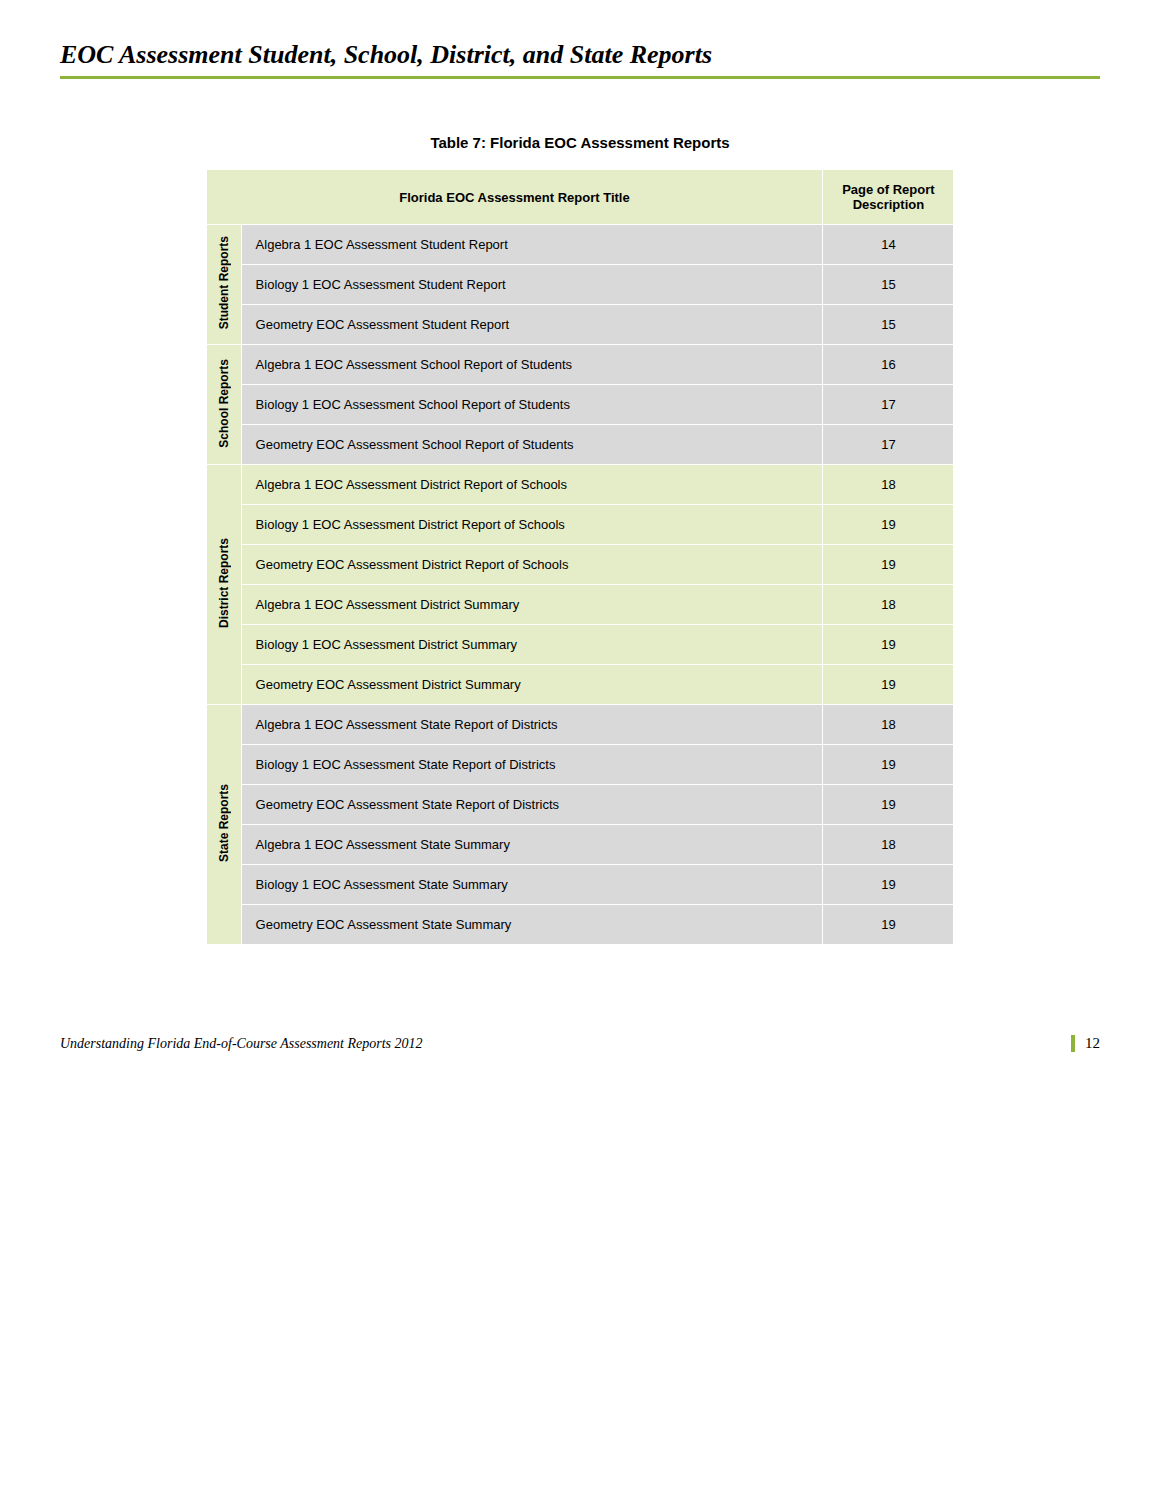EOC Assessment Student, School, District, and State Reports
Table 7: Florida EOC Assessment Reports
| Florida EOC Assessment Report Title | Page of Report Description |
| --- | --- |
| Student Reports | Algebra 1 EOC Assessment Student Report | 14 |
| Biology 1 EOC Assessment Student Report | 15 |
| Geometry EOC Assessment Student Report | 15 |
| School Reports | Algebra 1 EOC Assessment School Report of Students | 16 |
| Biology 1 EOC Assessment School Report of Students | 17 |
| Geometry EOC Assessment School Report of Students | 17 |
| District Reports | Algebra 1 EOC Assessment District Report of Schools | 18 |
| Biology 1 EOC Assessment District Report of Schools | 19 |
| Geometry EOC Assessment District Report of Schools | 19 |
| Algebra 1 EOC Assessment District Summary | 18 |
| Biology 1 EOC Assessment District Summary | 19 |
| Geometry EOC Assessment District Summary | 19 |
| State Reports | Algebra 1 EOC Assessment State Report of Districts | 18 |
| Biology 1 EOC Assessment State Report of Districts | 19 |
| Geometry EOC Assessment State Report of Districts | 19 |
| Algebra 1 EOC Assessment State Summary | 18 |
| Biology 1 EOC Assessment State Summary | 19 |
| Geometry EOC Assessment State Summary | 19 |
Understanding Florida End-of-Course Assessment Reports 2012
12